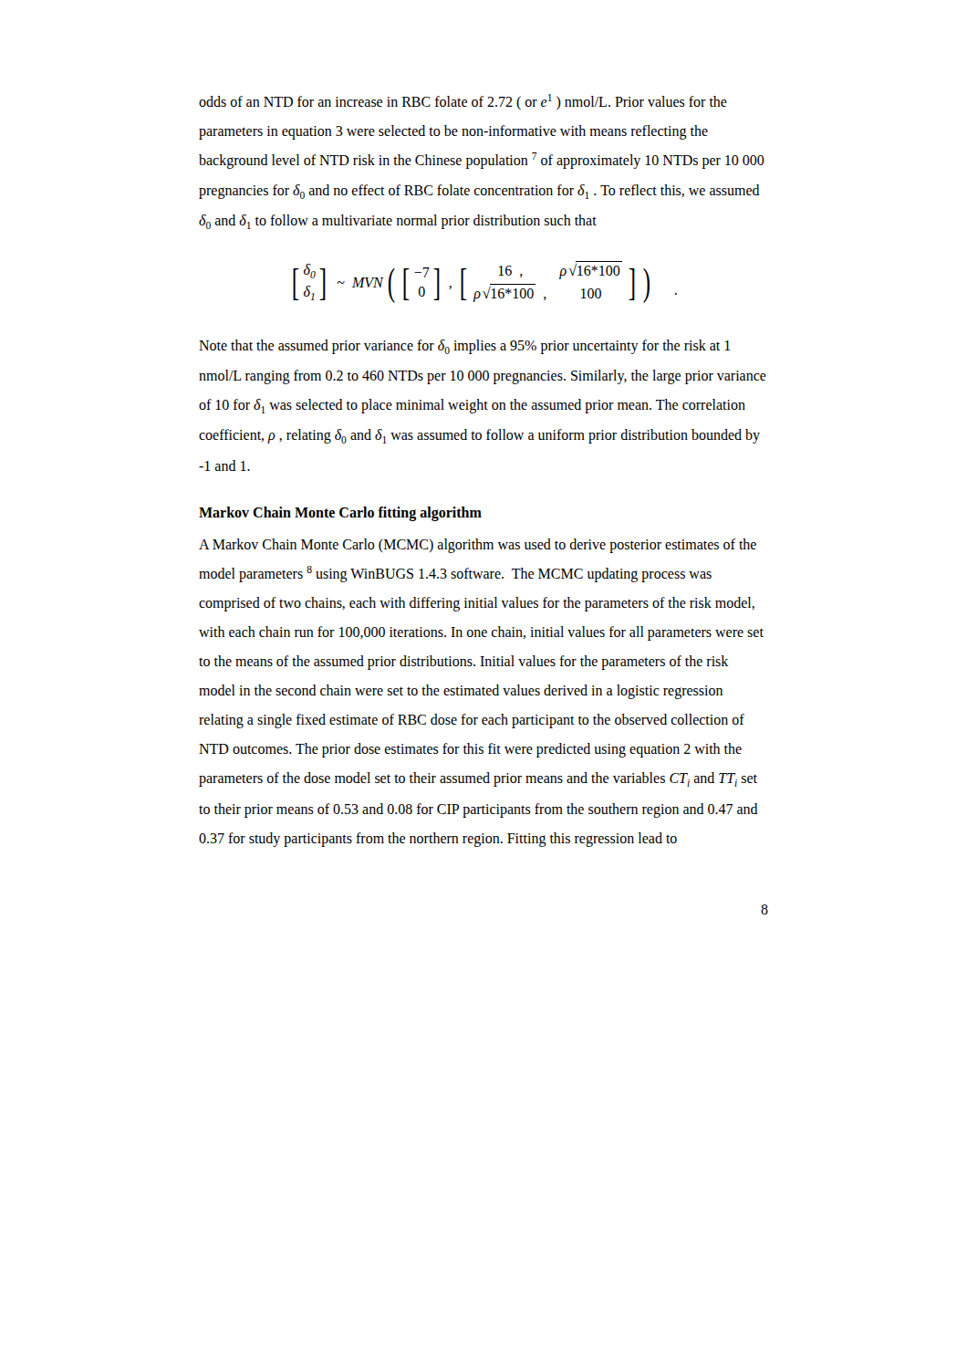odds of an NTD for an increase in RBC folate of 2.72 ( or e 1 ) nmol/L. Prior values for the parameters in equation 3 were selected to be non-informative with means reflecting the background level of NTD risk in the Chinese population 7 of approximately 10 NTDs per 10 000 pregnancies for δ 0 and no effect of RBC folate concentration for δ 1 . To reflect this, we assumed δ 0 and δ 1 to follow a multivariate normal prior distribution such that
[ δ0 δ1 ] ~ MVN ( [ −7 0 ] , [ 16 , ρ 16*100 ρ 16*100 , 100 ] ) .
Note that the assumed prior variance for δ 0 implies a 95% prior uncertainty for the risk at 1 nmol/L ranging from 0.2 to 460 NTDs per 10 000 pregnancies. Similarly, the large prior variance of 10 for δ 1 was selected to place minimal weight on the assumed prior mean. The correlation coefficient, ρ , relating δ 0 and δ 1 was assumed to follow a uniform prior distribution bounded by -1 and 1.
Markov Chain Monte Carlo fitting algorithm
A Markov Chain Monte Carlo (MCMC) algorithm was used to derive posterior estimates of the model parameters 8 using WinBUGS 1.4.3 software. The MCMC updating process was comprised of two chains, each with differing initial values for the parameters of the risk model, with each chain run for 100,000 iterations. In one chain, initial values for all parameters were set to the means of the assumed prior distributions. Initial values for the parameters of the risk model in the second chain were set to the estimated values derived in a logistic regression relating a single fixed estimate of RBC dose for each participant to the observed collection of NTD outcomes. The prior dose estimates for this fit were predicted using equation 2 with the parameters of the dose model set to their assumed prior means and the variables CTi and TTi set to their prior means of 0.53 and 0.08 for CIP participants from the southern region and 0.47 and 0.37 for study participants from the northern region. Fitting this regression lead to
8